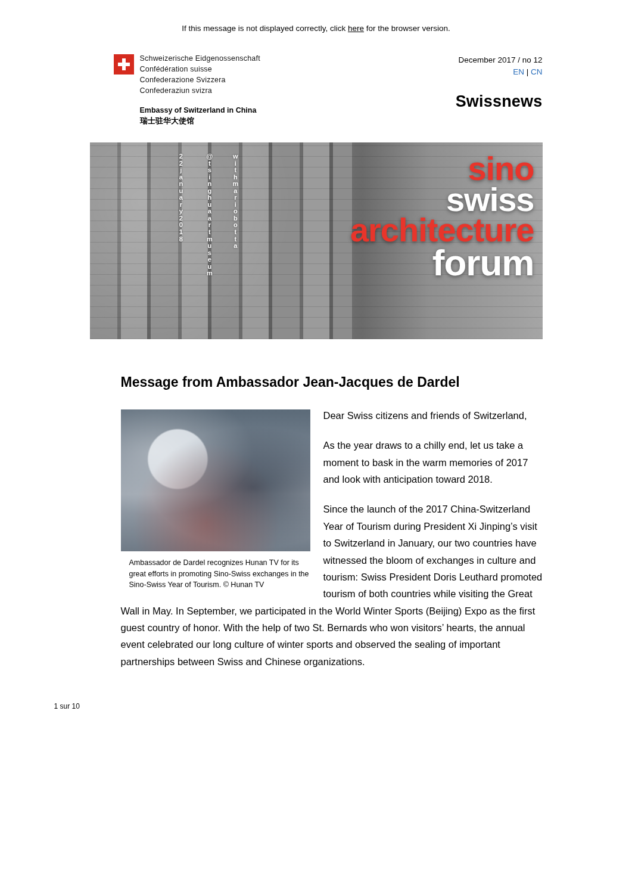If this message is not displayed correctly, click here for the browser version.
Schweizerische Eidgenossenschaft
Confédération suisse
Confederazione Svizzera
Confederaziun svizra
Embassy of Switzerland in China
瑞士驻华大使馆
December 2017 / no 12
EN | CN
Swissnews
22 january 2018
@ tsinghua art museum
with mario botta
sino
swiss
architecture
forum
Message from Ambassador Jean-Jacques de Dardel
Ambassador de Dardel recognizes Hunan TV for its great efforts in promoting Sino-Swiss exchanges in the Sino-Swiss Year of Tourism. © Hunan TV
Dear Swiss citizens and friends of Switzerland,
As the year draws to a chilly end, let us take a moment to bask in the warm memories of 2017 and look with anticipation toward 2018.
Since the launch of the 2017 China-Switzerland Year of Tourism during President Xi Jinping’s visit to Switzerland in January, our two countries have witnessed the bloom of exchanges in culture and tourism: Swiss President Doris Leuthard promoted tourism of both countries while visiting the Great Wall in May. In September, we participated in the World Winter Sports (Beijing) Expo as the first guest country of honor. With the help of two St. Bernards who won visitors’ hearts, the annual event celebrated our long culture of winter sports and observed the sealing of important partnerships between Swiss and Chinese organizations.
1 sur 10